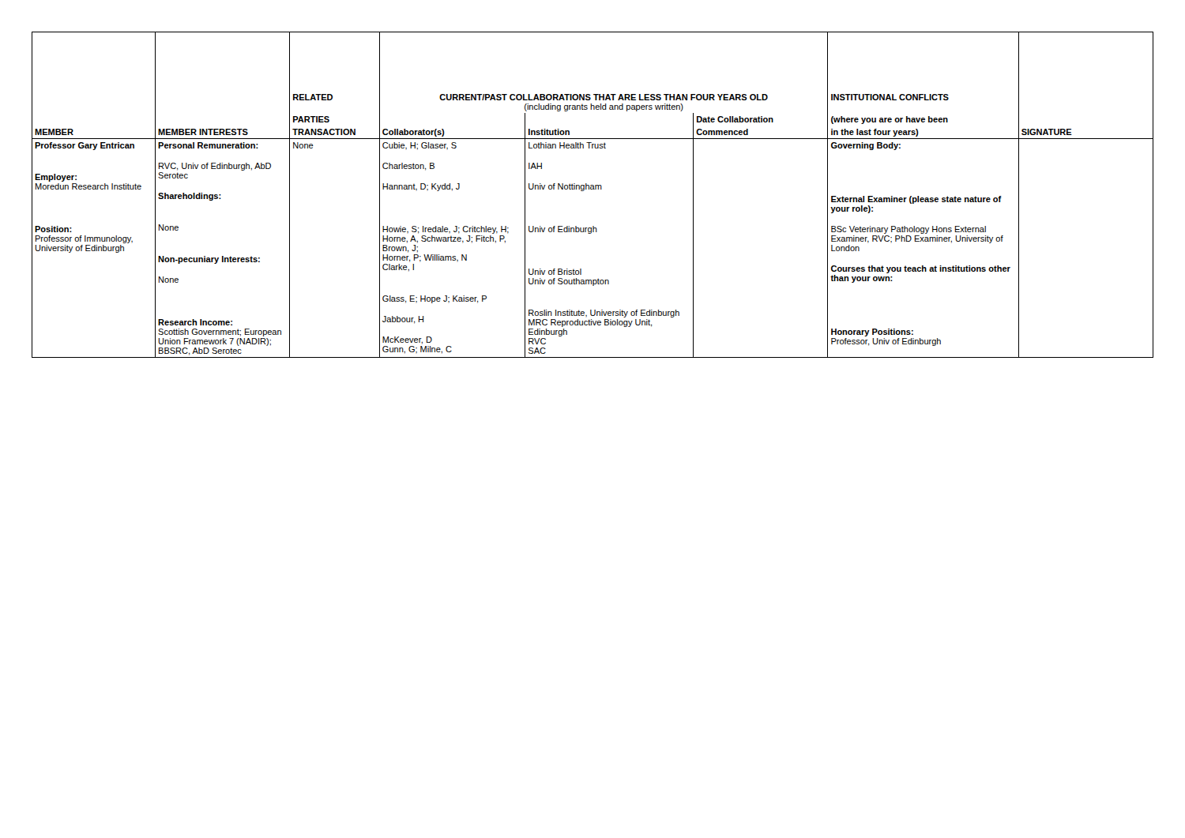| | | RELATED | CURRENT/PAST COLLABORATIONS THAT ARE LESS THAN FOUR YEARS OLD (including grants held and papers written) | INSTITUTIONAL CONFLICTS | |
| | | PARTIES | | | Date Collaboration | (where you are or have been | |
| MEMBER | MEMBER INTERESTS | TRANSACTION | Collaborator(s) | Institution | Commenced | in the last four years) | SIGNATURE |
| Professor Gary Entrican Employer: Moredun Research Institute Position: Professor of Immunology, University of Edinburgh | Personal Remuneration: RVC, Univ of Edinburgh, AbD Serotec Shareholdings: None Non-pecuniary Interests: None Research Income: Scottish Government; European Union Framework 7 (NADIR); BBSRC, AbD Serotec | None | Cubie, H; Glaser, S Charleston, B Hannant, D; Kydd, J Howie, S; Iredale, J; Critchley, H; Horne, A, Schwartze, J; Fitch, P, Brown, J; Horner, P; Williams, N Clarke, I Glass, E; Hope J; Kaiser, P Jabbour, H McKeever, D Gunn, G; Milne, C | Lothian Health Trust IAH Univ of Nottingham Univ of Edinburgh Univ of Bristol Univ of Southampton Roslin Institute, University of Edinburgh MRC Reproductive Biology Unit, Edinburgh RVC SAC | | Governing Body: External Examiner (please state nature of your role): BSc Veterinary Pathology Hons External Examiner, RVC; PhD Examiner, University of London Courses that you teach at institutions other than your own: Honorary Positions: Professor, Univ of Edinburgh | |